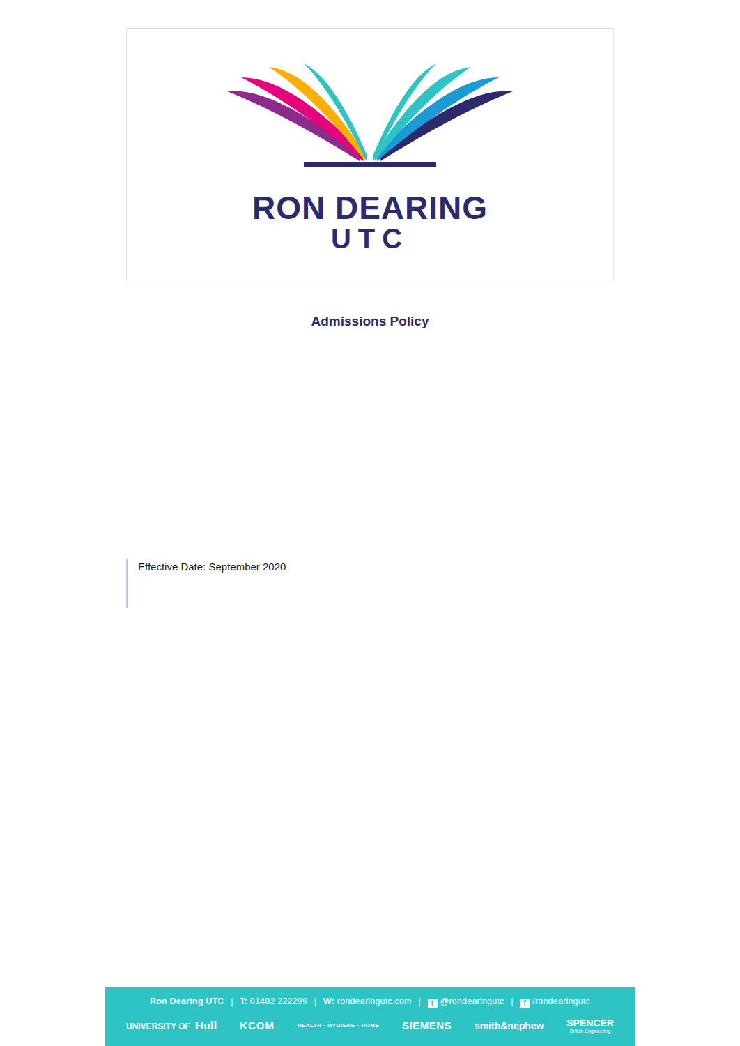RON DEARING UTC
Admissions Policy
Effective Date: September 2020
Ron Dearing UTC | T: 01482 222299 | W: rondearingutc.com | t@rondearingutc | f/rondearingutc
UNIVERSITY OF Hull KCOM HEALTH · HYGIENE · HOME SIEMENS smith&nephew SPENCERBritish Engineering